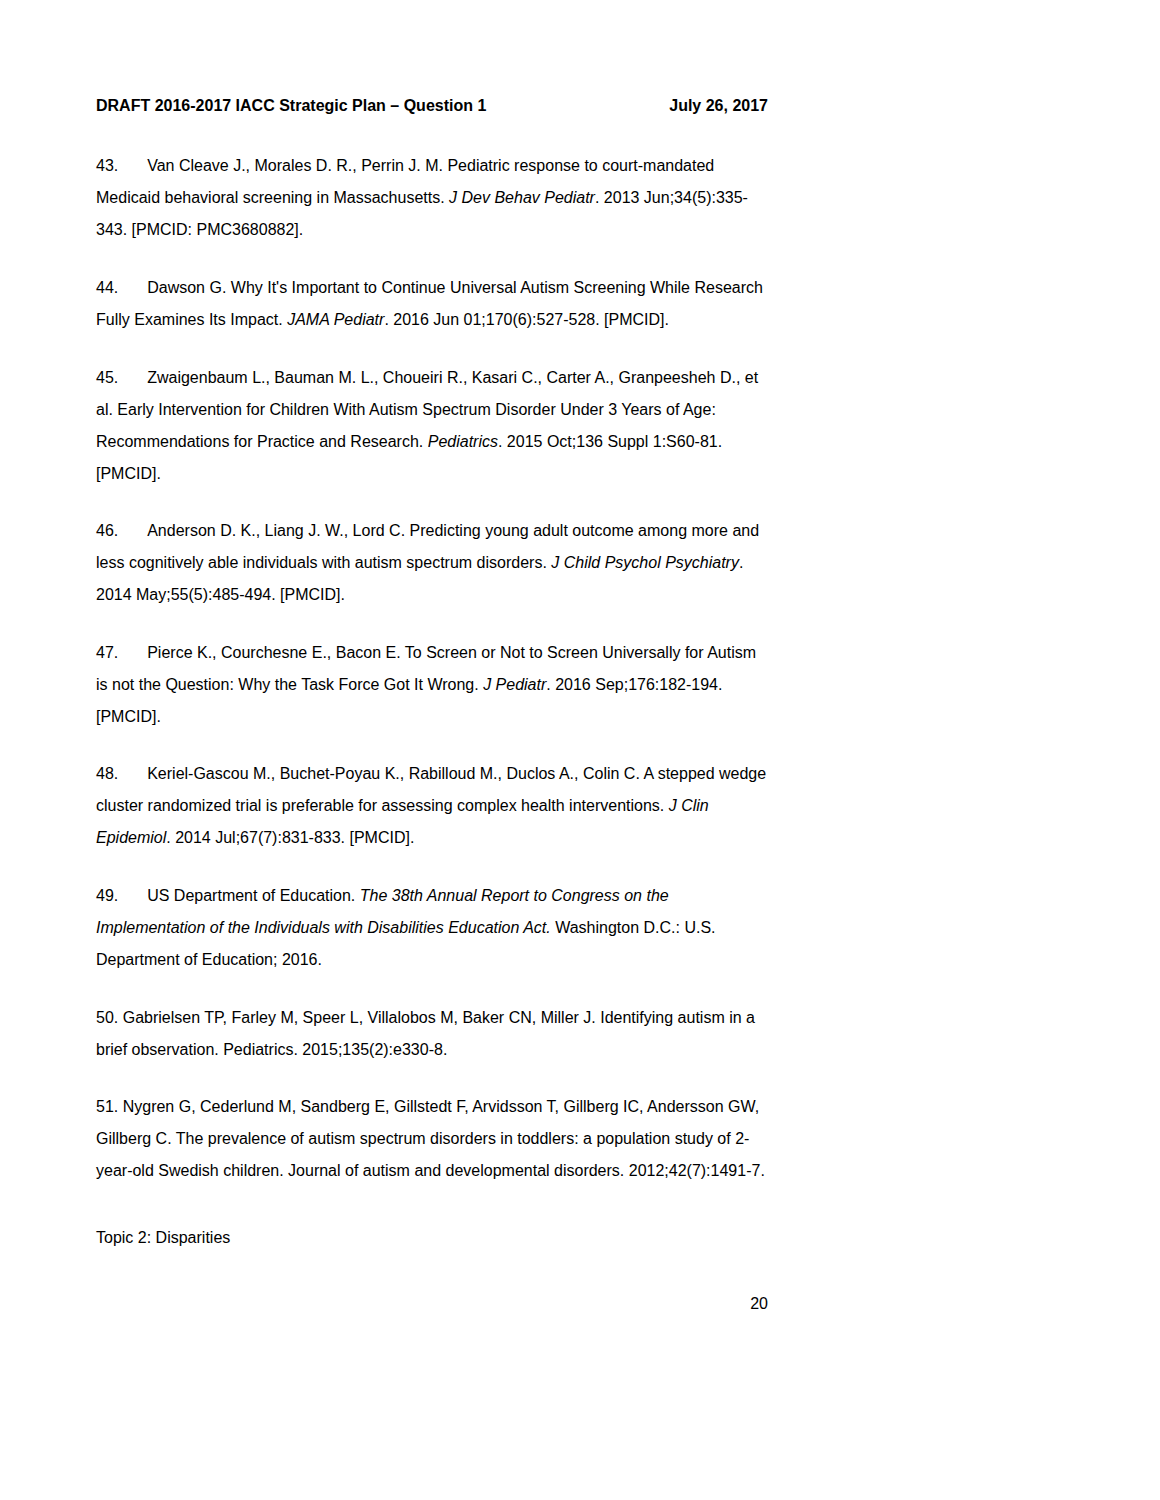DRAFT 2016-2017 IACC Strategic Plan – Question 1
July 26, 2017
43. Van Cleave J., Morales D. R., Perrin J. M. Pediatric response to court-mandated Medicaid behavioral screening in Massachusetts. J Dev Behav Pediatr. 2013 Jun;34(5):335-343. [PMCID: PMC3680882].
44. Dawson G. Why It's Important to Continue Universal Autism Screening While Research Fully Examines Its Impact. JAMA Pediatr. 2016 Jun 01;170(6):527-528. [PMCID].
45. Zwaigenbaum L., Bauman M. L., Choueiri R., Kasari C., Carter A., Granpeesheh D., et al. Early Intervention for Children With Autism Spectrum Disorder Under 3 Years of Age: Recommendations for Practice and Research. Pediatrics. 2015 Oct;136 Suppl 1:S60-81. [PMCID].
46. Anderson D. K., Liang J. W., Lord C. Predicting young adult outcome among more and less cognitively able individuals with autism spectrum disorders. J Child Psychol Psychiatry. 2014 May;55(5):485-494. [PMCID].
47. Pierce K., Courchesne E., Bacon E. To Screen or Not to Screen Universally for Autism is not the Question: Why the Task Force Got It Wrong. J Pediatr. 2016 Sep;176:182-194. [PMCID].
48. Keriel-Gascou M., Buchet-Poyau K., Rabilloud M., Duclos A., Colin C. A stepped wedge cluster randomized trial is preferable for assessing complex health interventions. J Clin Epidemiol. 2014 Jul;67(7):831-833. [PMCID].
49. US Department of Education. The 38th Annual Report to Congress on the Implementation of the Individuals with Disabilities Education Act. Washington D.C.: U.S. Department of Education; 2016.
50. Gabrielsen TP, Farley M, Speer L, Villalobos M, Baker CN, Miller J. Identifying autism in a brief observation. Pediatrics. 2015;135(2):e330-8.
51. Nygren G, Cederlund M, Sandberg E, Gillstedt F, Arvidsson T, Gillberg IC, Andersson GW, Gillberg C. The prevalence of autism spectrum disorders in toddlers: a population study of 2-year-old Swedish children. Journal of autism and developmental disorders. 2012;42(7):1491-7.
Topic 2: Disparities
20